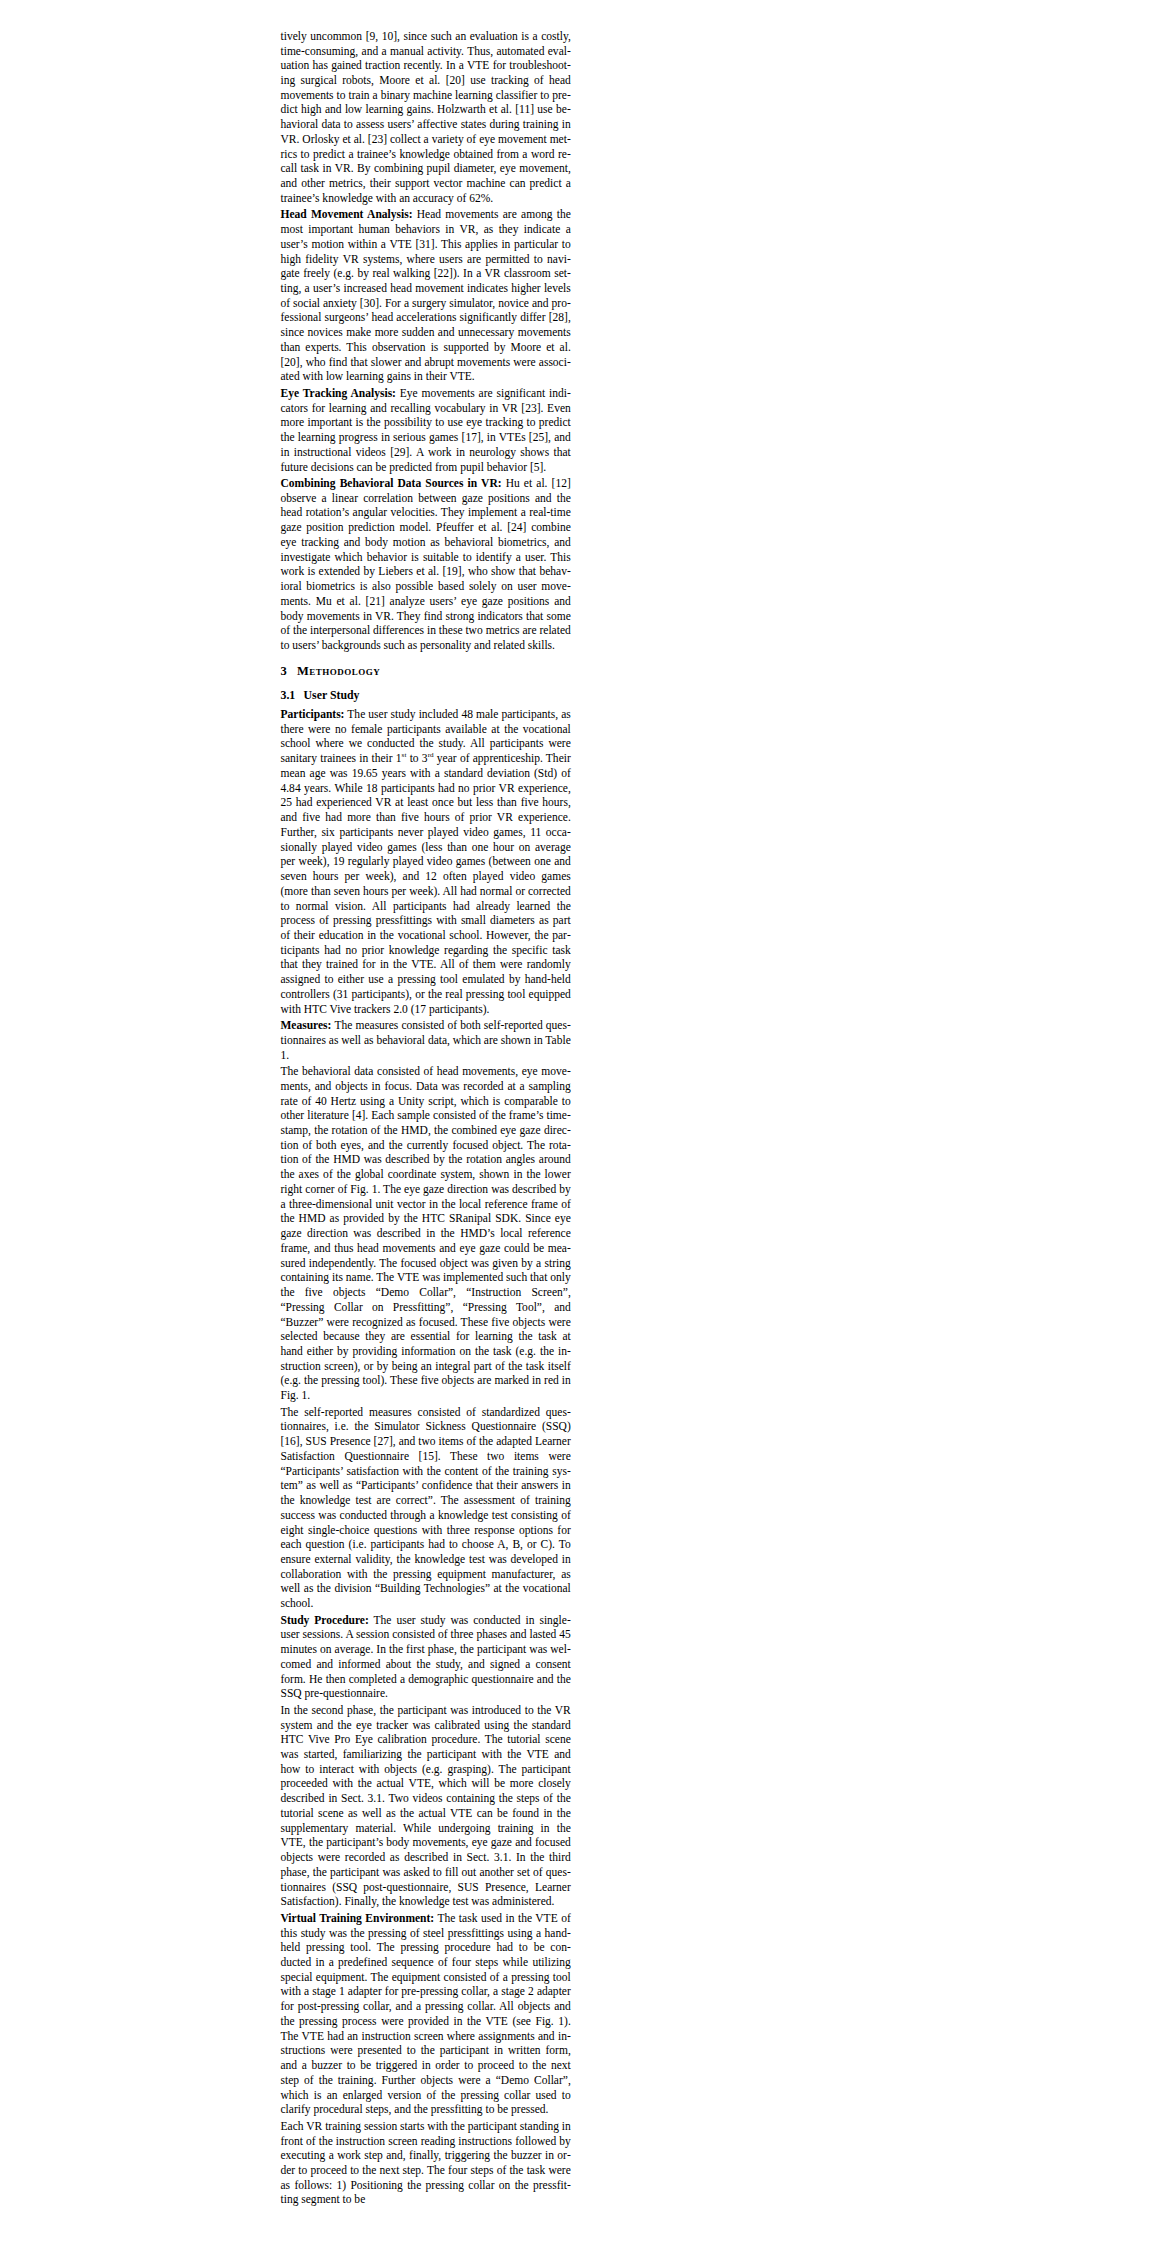tively uncommon [9, 10], since such an evaluation is a costly, time-consuming, and a manual activity. Thus, automated evaluation has gained traction recently. In a VTE for troubleshooting surgical robots, Moore et al. [20] use tracking of head movements to train a binary machine learning classifier to predict high and low learning gains. Holzwarth et al. [11] use behavioral data to assess users’ affective states during training in VR. Orlosky et al. [23] collect a variety of eye movement metrics to predict a trainee’s knowledge obtained from a word recall task in VR. By combining pupil diameter, eye movement, and other metrics, their support vector machine can predict a trainee’s knowledge with an accuracy of 62%.
Head Movement Analysis: Head movements are among the most important human behaviors in VR, as they indicate a user’s motion within a VTE [31]. This applies in particular to high fidelity VR systems, where users are permitted to navigate freely (e.g. by real walking [22]). In a VR classroom setting, a user’s increased head movement indicates higher levels of social anxiety [30]. For a surgery simulator, novice and professional surgeons’ head accelerations significantly differ [28], since novices make more sudden and unnecessary movements than experts. This observation is supported by Moore et al. [20], who find that slower and abrupt movements were associated with low learning gains in their VTE.
Eye Tracking Analysis: Eye movements are significant indicators for learning and recalling vocabulary in VR [23]. Even more important is the possibility to use eye tracking to predict the learning progress in serious games [17], in VTEs [25], and in instructional videos [29]. A work in neurology shows that future decisions can be predicted from pupil behavior [5].
Combining Behavioral Data Sources in VR: Hu et al. [12] observe a linear correlation between gaze positions and the head rotation’s angular velocities. They implement a real-time gaze position prediction model. Pfeuffer et al. [24] combine eye tracking and body motion as behavioral biometrics, and investigate which behavior is suitable to identify a user. This work is extended by Liebers et al. [19], who show that behavioral biometrics is also possible based solely on user movements. Mu et al. [21] analyze users’ eye gaze positions and body movements in VR. They find strong indicators that some of the interpersonal differences in these two metrics are related to users’ backgrounds such as personality and related skills.
3 Methodology
3.1 User Study
Participants: The user study included 48 male participants, as there were no female participants available at the vocational school where we conducted the study. All participants were sanitary trainees in their 1st to 3rd year of apprenticeship. Their mean age was 19.65 years with a standard deviation (Std) of 4.84 years. While 18 participants had no prior VR experience, 25 had experienced VR at least once but less than five hours, and five had more than five hours of prior VR experience. Further, six participants never played video games, 11 occasionally played video games (less than one hour on average per week), 19 regularly played video games (between one and seven hours per week), and 12 often played video games (more than seven hours per week). All had normal or corrected to normal vision. All participants had already learned the process of pressing pressfittings with small diameters as part of their education in the vocational school. However, the participants had no prior knowledge regarding the specific task that they trained for in the VTE. All of them were randomly assigned to either use a pressing tool emulated by hand-held controllers (31 participants), or the real pressing tool equipped with HTC Vive trackers 2.0 (17 participants).
Measures: The measures consisted of both self-reported questionnaires as well as behavioral data, which are shown in Table 1.
The behavioral data consisted of head movements, eye movements, and objects in focus. Data was recorded at a sampling rate of 40 Hertz using a Unity script, which is comparable to other literature [4]. Each sample consisted of the frame’s timestamp, the rotation of the HMD, the combined eye gaze direction of both eyes, and the currently focused object. The rotation of the HMD was described by the rotation angles around the axes of the global coordinate system, shown in the lower right corner of Fig. 1. The eye gaze direction was described by a three-dimensional unit vector in the local reference frame of the HMD as provided by the HTC SRanipal SDK. Since eye gaze direction was described in the HMD’s local reference frame, and thus head movements and eye gaze could be measured independently. The focused object was given by a string containing its name. The VTE was implemented such that only the five objects “Demo Collar”, “Instruction Screen”, “Pressing Collar on Pressfitting”, “Pressing Tool”, and “Buzzer” were recognized as focused. These five objects were selected because they are essential for learning the task at hand either by providing information on the task (e.g. the instruction screen), or by being an integral part of the task itself (e.g. the pressing tool). These five objects are marked in red in Fig. 1.
The self-reported measures consisted of standardized questionnaires, i.e. the Simulator Sickness Questionnaire (SSQ) [16], SUS Presence [27], and two items of the adapted Learner Satisfaction Questionnaire [15]. These two items were “Participants’ satisfaction with the content of the training system” as well as “Participants’ confidence that their answers in the knowledge test are correct”. The assessment of training success was conducted through a knowledge test consisting of eight single-choice questions with three response options for each question (i.e. participants had to choose A, B, or C). To ensure external validity, the knowledge test was developed in collaboration with the pressing equipment manufacturer, as well as the division “Building Technologies” at the vocational school.
Study Procedure: The user study was conducted in single-user sessions. A session consisted of three phases and lasted 45 minutes on average. In the first phase, the participant was welcomed and informed about the study, and signed a consent form. He then completed a demographic questionnaire and the SSQ pre-questionnaire.
In the second phase, the participant was introduced to the VR system and the eye tracker was calibrated using the standard HTC Vive Pro Eye calibration procedure. The tutorial scene was started, familiarizing the participant with the VTE and how to interact with objects (e.g. grasping). The participant proceeded with the actual VTE, which will be more closely described in Sect. 3.1. Two videos containing the steps of the tutorial scene as well as the actual VTE can be found in the supplementary material. While undergoing training in the VTE, the participant’s body movements, eye gaze and focused objects were recorded as described in Sect. 3.1. In the third phase, the participant was asked to fill out another set of questionnaires (SSQ post-questionnaire, SUS Presence, Learner Satisfaction). Finally, the knowledge test was administered.
Virtual Training Environment: The task used in the VTE of this study was the pressing of steel pressfittings using a hand-held pressing tool. The pressing procedure had to be conducted in a predefined sequence of four steps while utilizing special equipment. The equipment consisted of a pressing tool with a stage 1 adapter for pre-pressing collar, a stage 2 adapter for post-pressing collar, and a pressing collar. All objects and the pressing process were provided in the VTE (see Fig. 1). The VTE had an instruction screen where assignments and instructions were presented to the participant in written form, and a buzzer to be triggered in order to proceed to the next step of the training. Further objects were a “Demo Collar”, which is an enlarged version of the pressing collar used to clarify procedural steps, and the pressfitting to be pressed.
Each VR training session starts with the participant standing in front of the instruction screen reading instructions followed by executing a work step and, finally, triggering the buzzer in order to proceed to the next step. The four steps of the task were as follows: 1) Positioning the pressing collar on the pressfitting segment to be